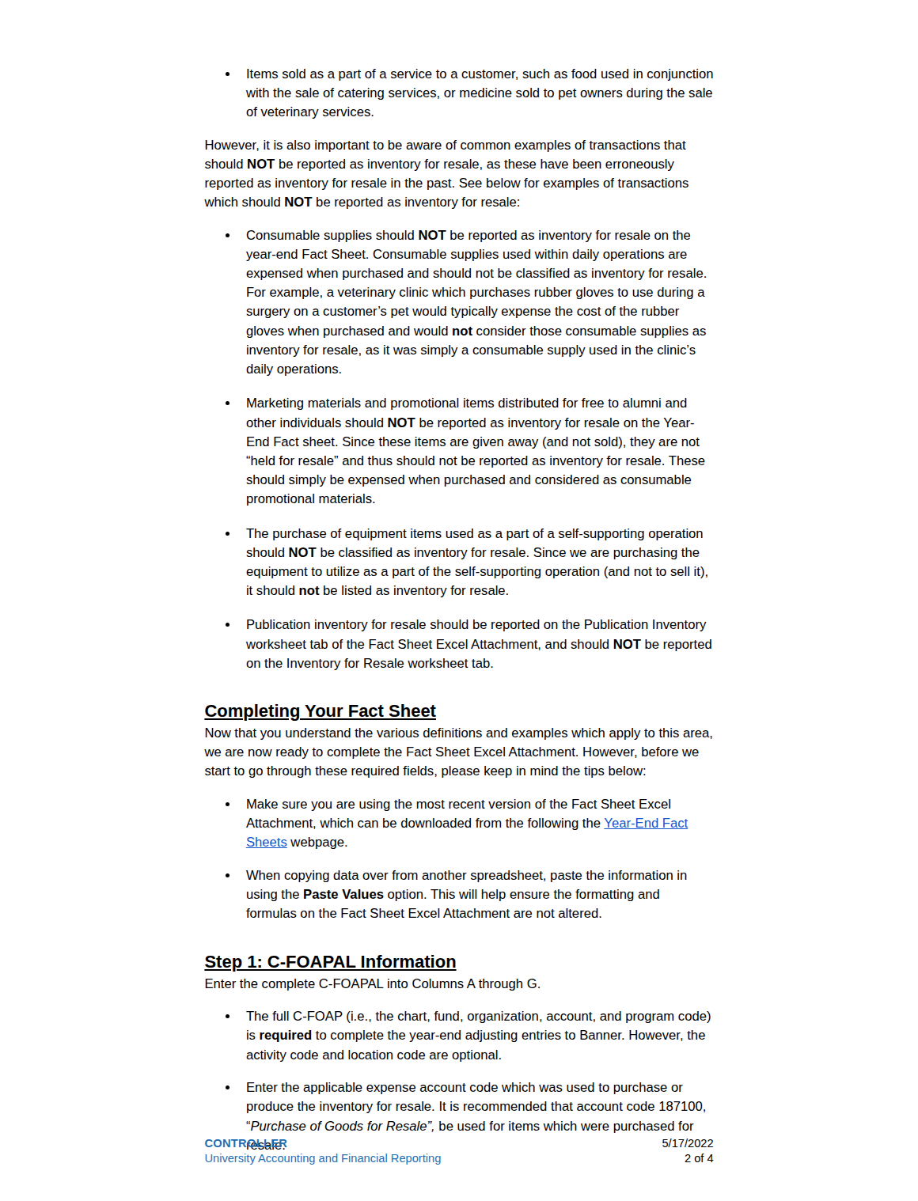Items sold as a part of a service to a customer, such as food used in conjunction with the sale of catering services, or medicine sold to pet owners during the sale of veterinary services.
However, it is also important to be aware of common examples of transactions that should NOT be reported as inventory for resale, as these have been erroneously reported as inventory for resale in the past. See below for examples of transactions which should NOT be reported as inventory for resale:
Consumable supplies should NOT be reported as inventory for resale on the year-end Fact Sheet. Consumable supplies used within daily operations are expensed when purchased and should not be classified as inventory for resale. For example, a veterinary clinic which purchases rubber gloves to use during a surgery on a customer’s pet would typically expense the cost of the rubber gloves when purchased and would not consider those consumable supplies as inventory for resale, as it was simply a consumable supply used in the clinic’s daily operations.
Marketing materials and promotional items distributed for free to alumni and other individuals should NOT be reported as inventory for resale on the Year-End Fact sheet. Since these items are given away (and not sold), they are not “held for resale” and thus should not be reported as inventory for resale. These should simply be expensed when purchased and considered as consumable promotional materials.
The purchase of equipment items used as a part of a self-supporting operation should NOT be classified as inventory for resale. Since we are purchasing the equipment to utilize as a part of the self-supporting operation (and not to sell it), it should not be listed as inventory for resale.
Publication inventory for resale should be reported on the Publication Inventory worksheet tab of the Fact Sheet Excel Attachment, and should NOT be reported on the Inventory for Resale worksheet tab.
Completing Your Fact Sheet
Now that you understand the various definitions and examples which apply to this area, we are now ready to complete the Fact Sheet Excel Attachment. However, before we start to go through these required fields, please keep in mind the tips below:
Make sure you are using the most recent version of the Fact Sheet Excel Attachment, which can be downloaded from the following the Year-End Fact Sheets webpage.
When copying data over from another spreadsheet, paste the information in using the Paste Values option. This will help ensure the formatting and formulas on the Fact Sheet Excel Attachment are not altered.
Step 1: C-FOAPAL Information
Enter the complete C-FOAPAL into Columns A through G.
The full C-FOAP (i.e., the chart, fund, organization, account, and program code) is required to complete the year-end adjusting entries to Banner. However, the activity code and location code are optional.
Enter the applicable expense account code which was used to purchase or produce the inventory for resale. It is recommended that account code 187100, “Purchase of Goods for Resale”, be used for items which were purchased for resale.
CONTROLLER 5/17/2022
University Accounting and Financial Reporting 2 of 4